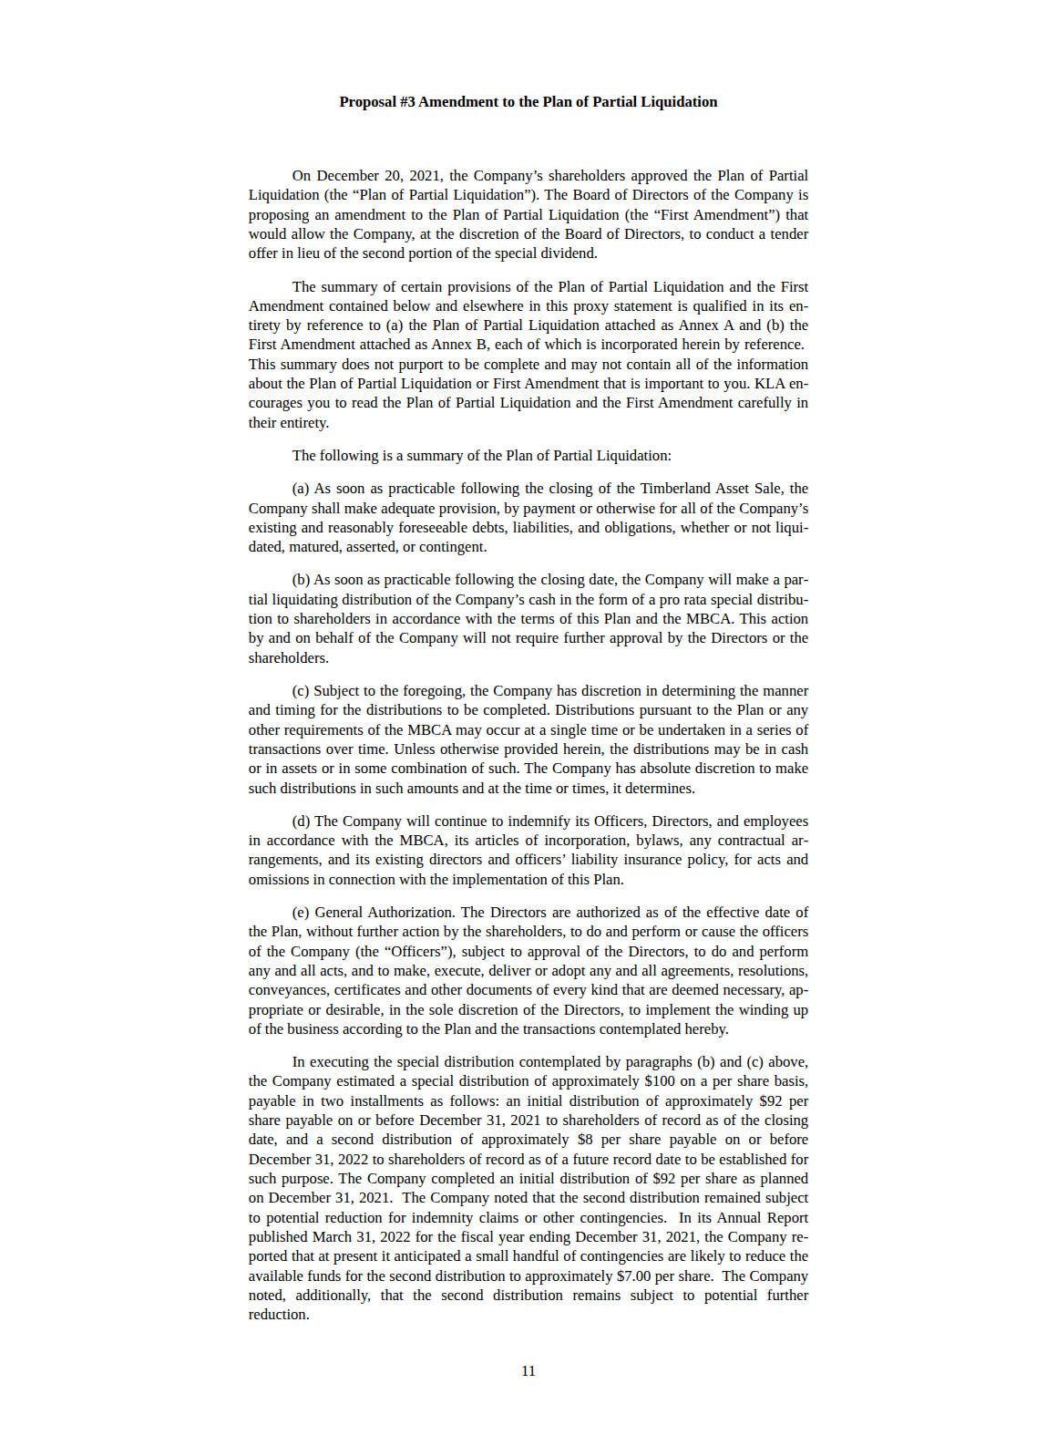Proposal #3 Amendment to the Plan of Partial Liquidation
On December 20, 2021, the Company’s shareholders approved the Plan of Partial Liquidation (the “Plan of Partial Liquidation”). The Board of Directors of the Company is proposing an amendment to the Plan of Partial Liquidation (the “First Amendment”) that would allow the Company, at the discretion of the Board of Directors, to conduct a tender offer in lieu of the second portion of the special dividend.
The summary of certain provisions of the Plan of Partial Liquidation and the First Amendment contained below and elsewhere in this proxy statement is qualified in its entirety by reference to (a) the Plan of Partial Liquidation attached as Annex A and (b) the First Amendment attached as Annex B, each of which is incorporated herein by reference. This summary does not purport to be complete and may not contain all of the information about the Plan of Partial Liquidation or First Amendment that is important to you. KLA encourages you to read the Plan of Partial Liquidation and the First Amendment carefully in their entirety.
The following is a summary of the Plan of Partial Liquidation:
(a) As soon as practicable following the closing of the Timberland Asset Sale, the Company shall make adequate provision, by payment or otherwise for all of the Company’s existing and reasonably foreseeable debts, liabilities, and obligations, whether or not liquidated, matured, asserted, or contingent.
(b) As soon as practicable following the closing date, the Company will make a partial liquidating distribution of the Company’s cash in the form of a pro rata special distribution to shareholders in accordance with the terms of this Plan and the MBCA. This action by and on behalf of the Company will not require further approval by the Directors or the shareholders.
(c) Subject to the foregoing, the Company has discretion in determining the manner and timing for the distributions to be completed. Distributions pursuant to the Plan or any other requirements of the MBCA may occur at a single time or be undertaken in a series of transactions over time. Unless otherwise provided herein, the distributions may be in cash or in assets or in some combination of such. The Company has absolute discretion to make such distributions in such amounts and at the time or times, it determines.
(d) The Company will continue to indemnify its Officers, Directors, and employees in accordance with the MBCA, its articles of incorporation, bylaws, any contractual arrangements, and its existing directors and officers’ liability insurance policy, for acts and omissions in connection with the implementation of this Plan.
(e) General Authorization. The Directors are authorized as of the effective date of the Plan, without further action by the shareholders, to do and perform or cause the officers of the Company (the “Officers”), subject to approval of the Directors, to do and perform any and all acts, and to make, execute, deliver or adopt any and all agreements, resolutions, conveyances, certificates and other documents of every kind that are deemed necessary, appropriate or desirable, in the sole discretion of the Directors, to implement the winding up of the business according to the Plan and the transactions contemplated hereby.
In executing the special distribution contemplated by paragraphs (b) and (c) above, the Company estimated a special distribution of approximately $100 on a per share basis, payable in two installments as follows: an initial distribution of approximately $92 per share payable on or before December 31, 2021 to shareholders of record as of the closing date, and a second distribution of approximately $8 per share payable on or before December 31, 2022 to shareholders of record as of a future record date to be established for such purpose. The Company completed an initial distribution of $92 per share as planned on December 31, 2021. The Company noted that the second distribution remained subject to potential reduction for indemnity claims or other contingencies. In its Annual Report published March 31, 2022 for the fiscal year ending December 31, 2021, the Company reported that at present it anticipated a small handful of contingencies are likely to reduce the available funds for the second distribution to approximately $7.00 per share. The Company noted, additionally, that the second distribution remains subject to potential further reduction.
11